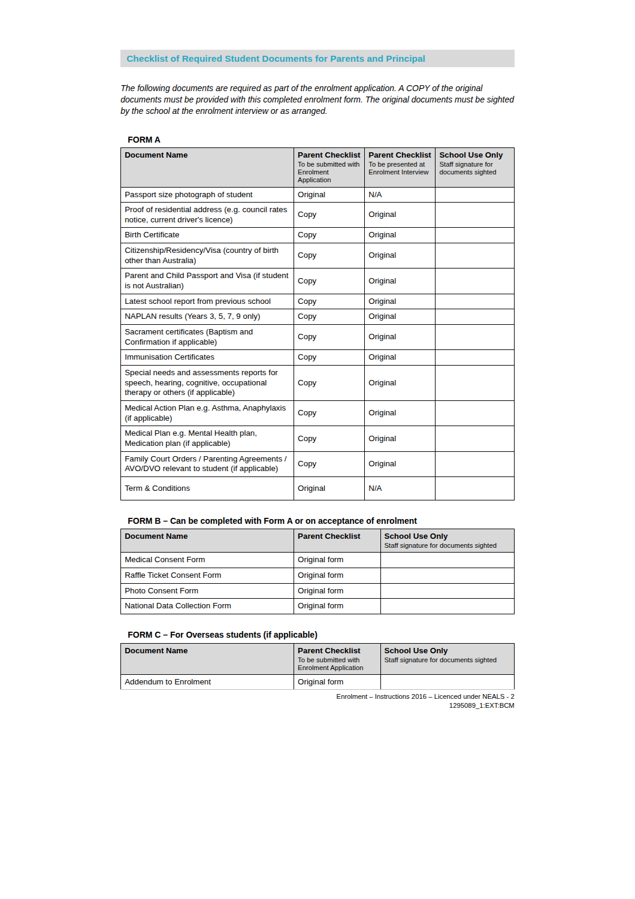Checklist of Required Student Documents for Parents and Principal
The following documents are required as part of the enrolment application. A COPY of the original documents must be provided with this completed enrolment form. The original documents must be sighted by the school at the enrolment interview or as arranged.
FORM A
| Document Name | Parent Checklist To be submitted with Enrolment Application | Parent Checklist To be presented at Enrolment Interview | School Use Only Staff signature for documents sighted |
| --- | --- | --- | --- |
| Passport size photograph of student | Original | N/A | |
| Proof of residential address (e.g. council rates notice, current driver's licence) | Copy | Original | |
| Birth Certificate | Copy | Original | |
| Citizenship/Residency/Visa (country of birth other than Australia) | Copy | Original | |
| Parent and Child Passport and Visa (if student is not Australian) | Copy | Original | |
| Latest school report from previous school | Copy | Original | |
| NAPLAN results (Years 3, 5, 7, 9 only) | Copy | Original | |
| Sacrament certificates (Baptism and Confirmation if applicable) | Copy | Original | |
| Immunisation Certificates | Copy | Original | |
| Special needs and assessments reports for speech, hearing, cognitive, occupational therapy or others (if applicable) | Copy | Original | |
| Medical Action Plan e.g. Asthma, Anaphylaxis (if applicable) | Copy | Original | |
| Medical Plan e.g. Mental Health plan, Medication plan (if applicable) | Copy | Original | |
| Family Court Orders / Parenting Agreements / AVO/DVO relevant to student (if applicable) | Copy | Original | |
| Term & Conditions | Original | N/A | |
FORM B – Can be completed with Form A or on acceptance of enrolment
| Document Name | Parent Checklist | School Use Only Staff signature for documents sighted |
| --- | --- | --- |
| Medical Consent Form | Original form | |
| Raffle Ticket Consent Form | Original form | |
| Photo Consent Form | Original form | |
| National Data Collection Form | Original form | |
FORM C – For Overseas students (if applicable)
| Document Name | Parent Checklist To be submitted with Enrolment Application | School Use Only Staff signature for documents sighted |
| --- | --- | --- |
| Addendum to Enrolment | Original form | |
Enrolment – Instructions 2016 – Licenced under NEALS - 2
1295089_1:EXT:BCM